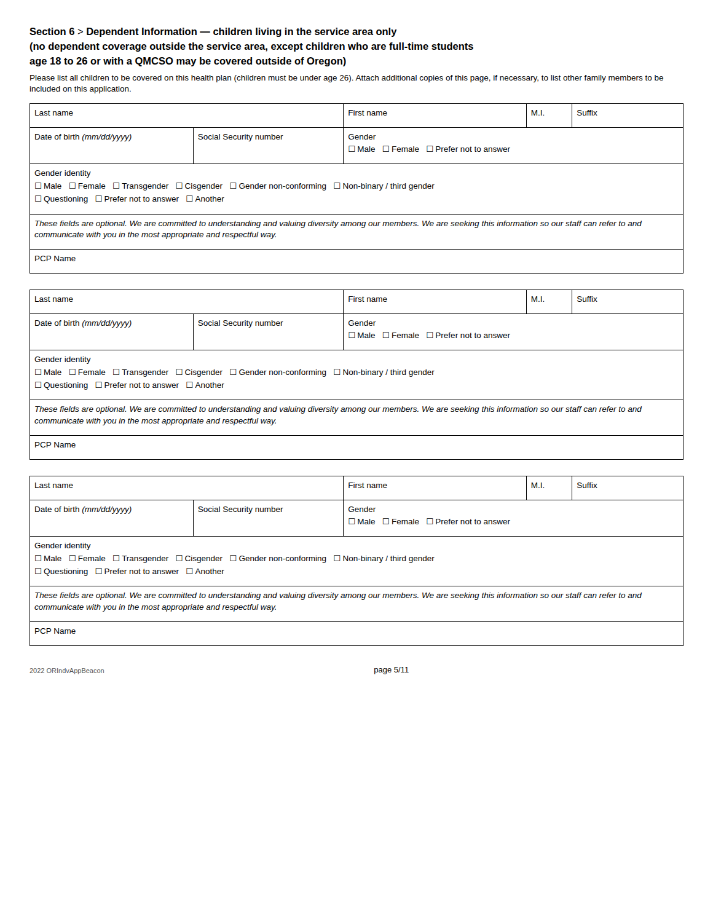Section 6 > Dependent Information — children living in the service area only
(no dependent coverage outside the service area, except children who are full-time students
age 18 to 26 or with a QMCSO may be covered outside of Oregon)
Please list all children to be covered on this health plan (children must be under age 26). Attach additional copies of this page, if necessary, to list other family members to be included on this application.
| Last name | First name | M.I. | Suffix |
| Date of birth (mm/dd/yyyy) | Social Security number | Gender ☐ Male ☐ Female ☐ Prefer not to answer |
| Gender identity ☐ Male ☐ Female ☐ Transgender ☐ Cisgender ☐ Gender non-conforming ☐ Non-binary / third gender ☐ Questioning ☐ Prefer not to answer ☐ Another |
| These fields are optional. We are committed to understanding and valuing diversity among our members. We are seeking this information so our staff can refer to and communicate with you in the most appropriate and respectful way. |
| PCP Name |
| Last name | First name | M.I. | Suffix |
| Date of birth (mm/dd/yyyy) | Social Security number | Gender ☐ Male ☐ Female ☐ Prefer not to answer |
| Gender identity ☐ Male ☐ Female ☐ Transgender ☐ Cisgender ☐ Gender non-conforming ☐ Non-binary / third gender ☐ Questioning ☐ Prefer not to answer ☐ Another |
| These fields are optional. We are committed to understanding and valuing diversity among our members. We are seeking this information so our staff can refer to and communicate with you in the most appropriate and respectful way. |
| PCP Name |
| Last name | First name | M.I. | Suffix |
| Date of birth (mm/dd/yyyy) | Social Security number | Gender ☐ Male ☐ Female ☐ Prefer not to answer |
| Gender identity ☐ Male ☐ Female ☐ Transgender ☐ Cisgender ☐ Gender non-conforming ☐ Non-binary / third gender ☐ Questioning ☐ Prefer not to answer ☐ Another |
| These fields are optional. We are committed to understanding and valuing diversity among our members. We are seeking this information so our staff can refer to and communicate with you in the most appropriate and respectful way. |
| PCP Name |
2022 ORIndvAppBeacon page 5/11